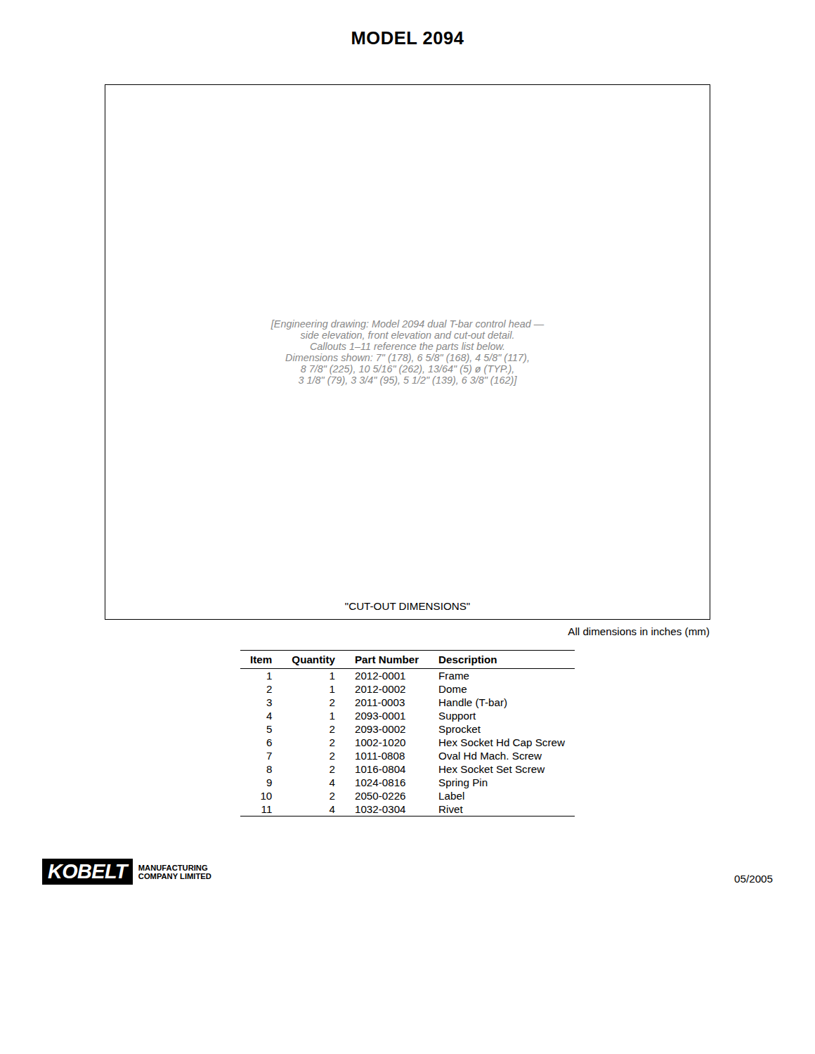MODEL 2094
[Engineering drawing: Model 2094 dual T-bar control head —
side elevation, front elevation and cut-out detail.
Callouts 1–11 reference the parts list below.
Dimensions shown: 7" (178), 6 5/8" (168), 4 5/8" (117),
8 7/8" (225), 10 5/16" (262), 13/64" (5) ø (TYP.),
3 1/8" (79), 3 3/4" (95), 5 1/2" (139), 6 3/8" (162)]
"CUT-OUT DIMENSIONS"
All dimensions in inches (mm)
| Item | Quantity | Part Number | Description |
| --- | --- | --- | --- |
| 1 | 1 | 2012-0001 | Frame |
| 2 | 1 | 2012-0002 | Dome |
| 3 | 2 | 2011-0003 | Handle (T-bar) |
| 4 | 1 | 2093-0001 | Support |
| 5 | 2 | 2093-0002 | Sprocket |
| 6 | 2 | 1002-1020 | Hex Socket Hd Cap Screw |
| 7 | 2 | 1011-0808 | Oval Hd Mach. Screw |
| 8 | 2 | 1016-0804 | Hex Socket Set Screw |
| 9 | 4 | 1024-0816 | Spring Pin |
| 10 | 2 | 2050-0226 | Label |
| 11 | 4 | 1032-0304 | Rivet |
KOBELT Manufacturing
Company Limited
05/2005